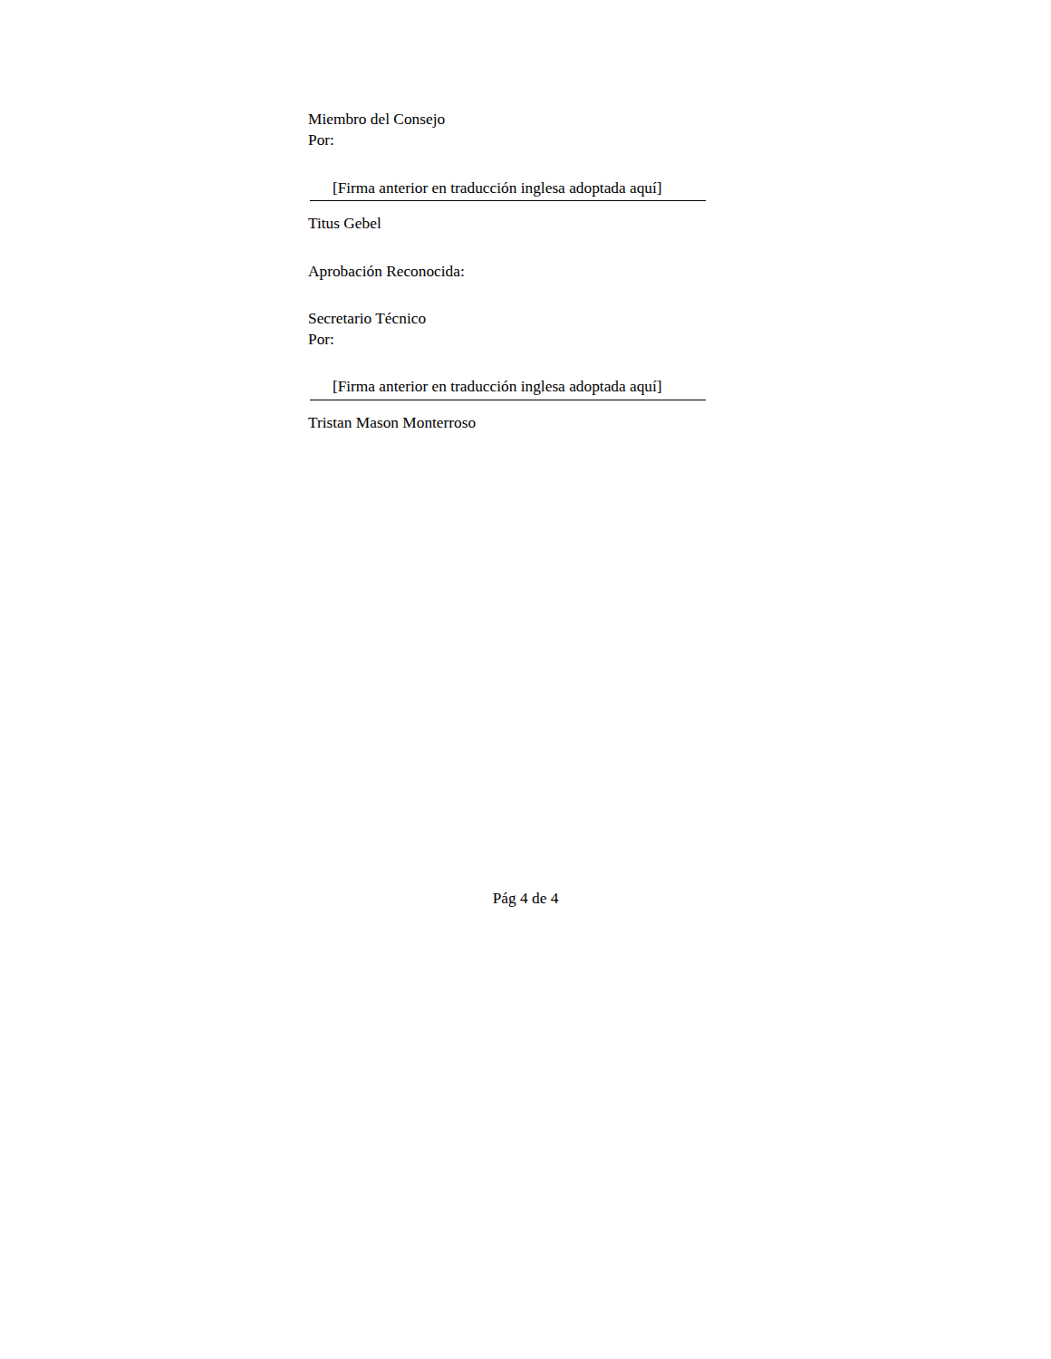Miembro del Consejo
Por:
[Firma anterior en traducción inglesa adoptada aquí]
Titus Gebel
Aprobación Reconocida:
Secretario Técnico
Por:
[Firma anterior en traducción inglesa adoptada aquí]
Tristan Mason Monterroso
Pág 4 de 4